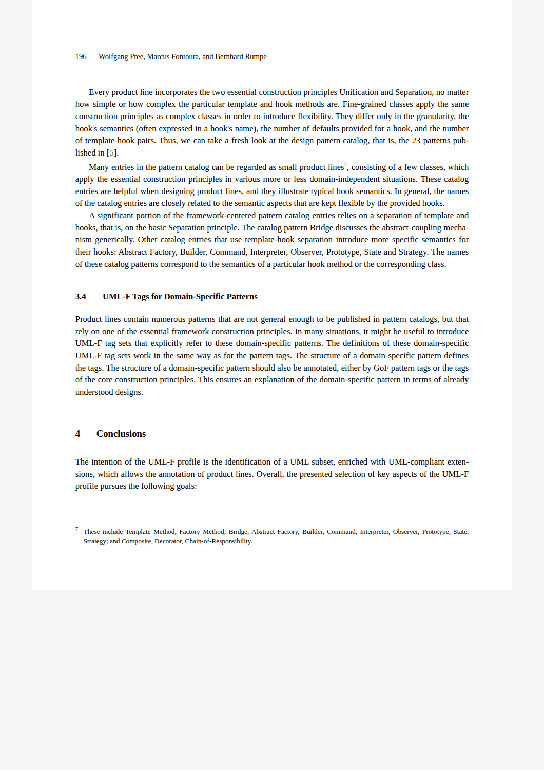196 Wolfgang Pree, Marcus Fontoura, and Bernhard Rumpe
Every product line incorporates the two essential construction principles Unification and Separation, no matter how simple or how complex the particular template and hook methods are. Fine-grained classes apply the same construction principles as complex classes in order to introduce flexibility. They differ only in the granularity, the hook's semantics (often expressed in a hook's name), the number of defaults provided for a hook, and the number of template-hook pairs. Thus, we can take a fresh look at the design pattern catalog, that is, the 23 patterns published in [5].
Many entries in the pattern catalog can be regarded as small product lines7, consisting of a few classes, which apply the essential construction principles in various more or less domain-independent situations. These catalog entries are helpful when designing product lines, and they illustrate typical hook semantics. In general, the names of the catalog entries are closely related to the semantic aspects that are kept flexible by the provided hooks.
A significant portion of the framework-centered pattern catalog entries relies on a separation of template and hooks, that is, on the basic Separation principle. The catalog pattern Bridge discusses the abstract-coupling mechanism generically. Other catalog entries that use template-hook separation introduce more specific semantics for their hooks: Abstract Factory, Builder, Command, Interpreter, Observer, Prototype, State and Strategy. The names of these catalog patterns correspond to the semantics of a particular hook method or the corresponding class.
3.4 UML-F Tags for Domain-Specific Patterns
Product lines contain numerous patterns that are not general enough to be published in pattern catalogs, but that rely on one of the essential framework construction principles. In many situations, it might be useful to introduce UML-F tag sets that explicitly refer to these domain-specific patterns. The definitions of these domain-specific UML-F tag sets work in the same way as for the pattern tags. The structure of a domain-specific pattern defines the tags. The structure of a domain-specific pattern should also be annotated, either by GoF pattern tags or the tags of the core construction principles. This ensures an explanation of the domain-specific pattern in terms of already understood designs.
4 Conclusions
The intention of the UML-F profile is the identification of a UML subset, enriched with UML-compliant extensions, which allows the annotation of product lines. Overall, the presented selection of key aspects of the UML-F profile pursues the following goals:
7 These include Template Method, Factory Method; Bridge, Abstract Factory, Builder, Command, Interpreter, Observer, Prototype, State, Strategy; and Composite, Decorator, Chain-of-Responsibility.